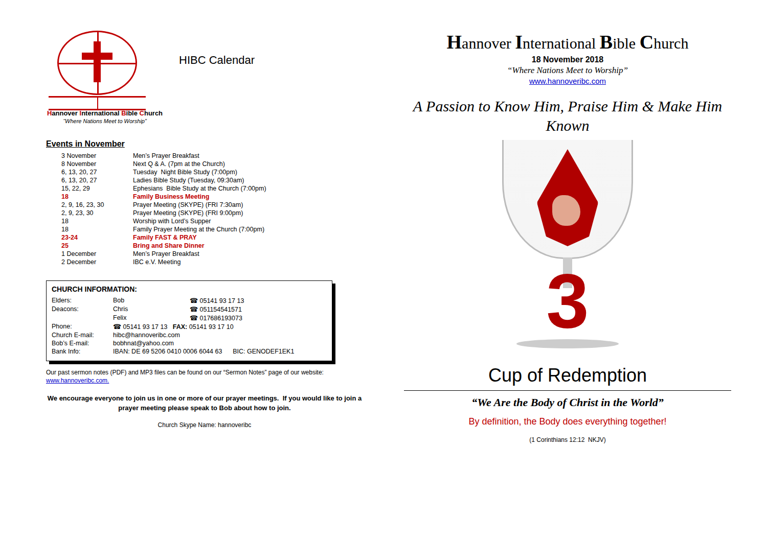Hannover International Bible Church
“Where Nations Meet to Worship”
HIBC Calendar
Events in November
| 3 November | Men’s Prayer Breakfast |
| 8 November | Next Q & A. (7pm at the Church) |
| 6, 13, 20, 27 | Tuesday Night Bible Study (7:00pm) |
| 6, 13, 20, 27 | Ladies Bible Study (Tuesday, 09:30am) |
| 15, 22, 29 | Ephesians Bible Study at the Church (7:00pm) |
| 18 | Family Business Meeting |
| 2, 9, 16, 23, 30 | Prayer Meeting (SKYPE) (FRI 7:30am) |
| 2, 9, 23, 30 | Prayer Meeting (SKYPE) (FRI 9:00pm) |
| 18 | Worship with Lord’s Supper |
| 18 | Family Prayer Meeting at the Church (7:00pm) |
| 23-24 | Family FAST & PRAY |
| 25 | Bring and Share Dinner |
| 1 December | Men’s Prayer Breakfast |
| 2 December | IBC e.V. Meeting |
CHURCH INFORMATION:
| Elders: | Bob | ☎ 05141 93 17 13 |
| Deacons: | Chris | ☎ 051154541571 |
| | Felix | ☎ 017686193073 |
| Phone: | ☎ 05141 93 17 13 FAX: 05141 93 17 10 |
| Church E-mail: | hibc@hannoveribc.com |
| Bob’s E-mail: | bobhnat@yahoo.com |
| Bank Info: | IBAN: DE 69 5206 0410 0006 6044 63 BIC: GENODEF1EK1 |
Our past sermon notes (PDF) and MP3 files can be found on our “Sermon Notes” page of our website: www.hannoveribc.com.
We encourage everyone to join us in one or more of our prayer meetings. If you would like to join a prayer meeting please speak to Bob about how to join.
Church Skype Name: hannoveribc
Hannover International Bible Church
18 November 2018
“Where Nations Meet to Worship”
www.hannoveribc.com
A Passion to Know Him, Praise Him & Make Him Known
3
Cup of Redemption
“We Are the Body of Christ in the World”
By definition, the Body does everything together!
(1 Corinthians 12:12 NKJV)